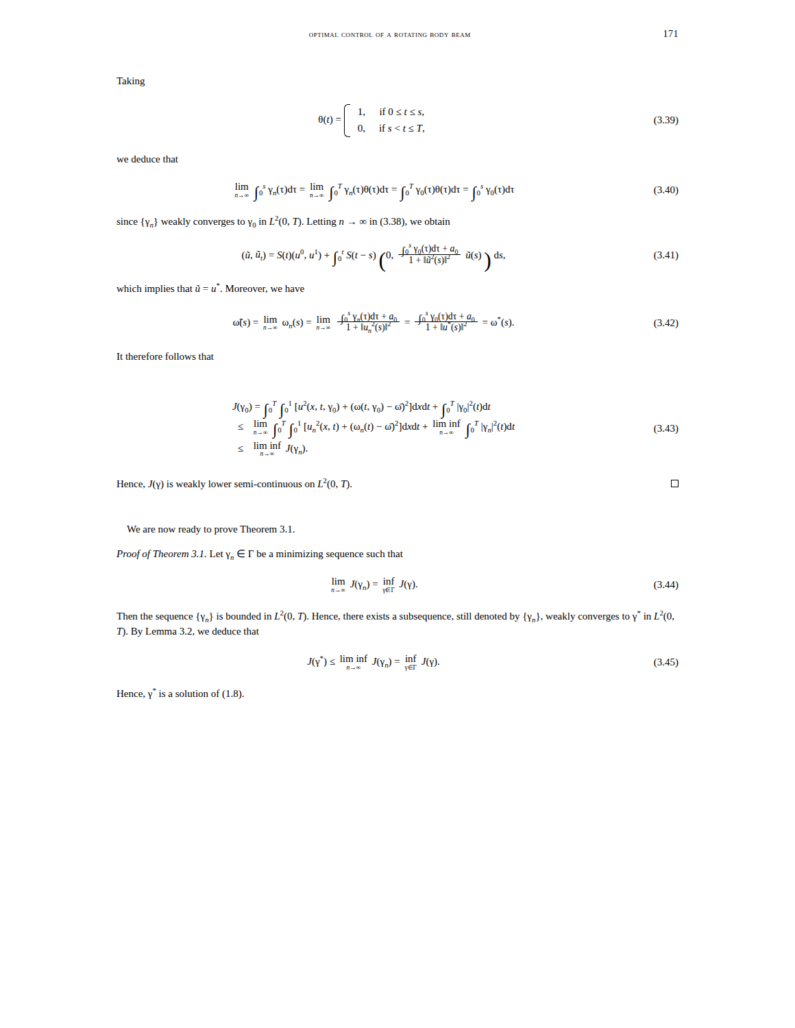optimal control of a rotating body beam 171
Taking
θ(t) =
| 1, | if 0 ≤ t ≤ s , |
| 0, | if s < t ≤ T , |
(3.39)
we deduce that
lim n→∞ ∫0s γn(τ)dτ = lim n→∞ ∫0T γn(τ)θ(τ)dτ = ∫0T γ0(τ)θ(τ)dτ = ∫0s γ0(τ)dτ
(3.40)
since {γn} weakly converges to γ0 in L2(0, T). Letting n → ∞ in (3.38), we obtain
(ũ, ũt) = S(t)(u0, u1) + ∫0t S(t − s) (0, ∫0s γ0(τ)dτ + a0 1 + ‖ũ2(s)‖2 ũ(s) ) ds,
(3.41)
which implies that ũ = u*. Moreover, we have
ω̃(s) = lim n→∞ ωn(s) = lim n→∞ ∫0s γn(τ)dτ + a0 1 + ‖un2(s)‖2 = ∫0s γ0(τ)dτ + a0 1 + ‖u*(s)‖2 = ω*(s).
(3.42)
It therefore follows that
J(γ0) = ∫0T ∫01 [u2(x, t, γ0) + (ω(t, γ0) − ω̄)2]dxdt + ∫0T |γ0|2(t)dt ≤ lim n→∞ ∫0T ∫01 [un2(x, t) + (ωn(t) − ω̄)2]dxdt + lim inf n→∞ ∫0T |γn|2(t)dt ≤ lim inf n→∞ J(γn).
(3.43)
Hence, J(γ) is weakly lower semi-continuous on L2(0, T).
We are now ready to prove Theorem 3.1.
Proof of Theorem 3.1. Let γn ∈ Γ be a minimizing sequence such that
lim n→∞ J(γn) = inf γ∈Γ J(γ).
(3.44)
Then the sequence {γn} is bounded in L2(0, T). Hence, there exists a subsequence, still denoted by {γn}, weakly converges to γ* in L2(0, T). By Lemma 3.2, we deduce that
J(γ*) ≤ lim inf n→∞ J(γn) = inf γ∈Γ J(γ).
(3.45)
Hence, γ* is a solution of (1.8).